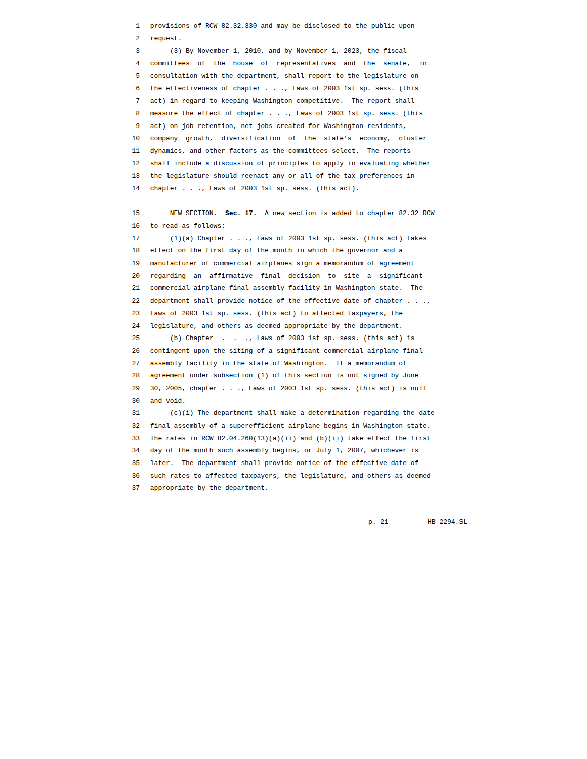1 provisions of RCW 82.32.330 and may be disclosed to the public upon
2 request.
3 (3) By November 1, 2010, and by November 1, 2023, the fiscal
4 committees of the house of representatives and the senate, in
5 consultation with the department, shall report to the legislature on
6 the effectiveness of chapter . . ., Laws of 2003 1st sp. sess. (this
7 act) in regard to keeping Washington competitive. The report shall
8 measure the effect of chapter . . ., Laws of 2003 1st sp. sess. (this
9 act) on job retention, net jobs created for Washington residents,
10 company growth, diversification of the state's economy, cluster
11 dynamics, and other factors as the committees select. The reports
12 shall include a discussion of principles to apply in evaluating whether
13 the legislature should reenact any or all of the tax preferences in
14 chapter . . ., Laws of 2003 1st sp. sess. (this act).
15 NEW SECTION. Sec. 17. A new section is added to chapter 82.32 RCW
16 to read as follows:
17 (1)(a) Chapter . . ., Laws of 2003 1st sp. sess. (this act) takes
18 effect on the first day of the month in which the governor and a
19 manufacturer of commercial airplanes sign a memorandum of agreement
20 regarding an affirmative final decision to site a significant
21 commercial airplane final assembly facility in Washington state. The
22 department shall provide notice of the effective date of chapter . . .,
23 Laws of 2003 1st sp. sess. (this act) to affected taxpayers, the
24 legislature, and others as deemed appropriate by the department.
25 (b) Chapter . . ., Laws of 2003 1st sp. sess. (this act) is
26 contingent upon the siting of a significant commercial airplane final
27 assembly facility in the state of Washington. If a memorandum of
28 agreement under subsection (1) of this section is not signed by June
2930, 2005, chapter . . ., Laws of 2003 1st sp. sess. (this act) is null
30 and void.
31 (c)(i) The department shall make a determination regarding the date
32 final assembly of a superefficient airplane begins in Washington state.
33 The rates in RCW 82.04.260(13)(a)(ii) and (b)(ii) take effect the first
34 day of the month such assembly begins, or July 1, 2007, whichever is
35 later. The department shall provide notice of the effective date of
36 such rates to affected taxpayers, the legislature, and others as deemed
37 appropriate by the department.
p. 21 HB 2294.SL